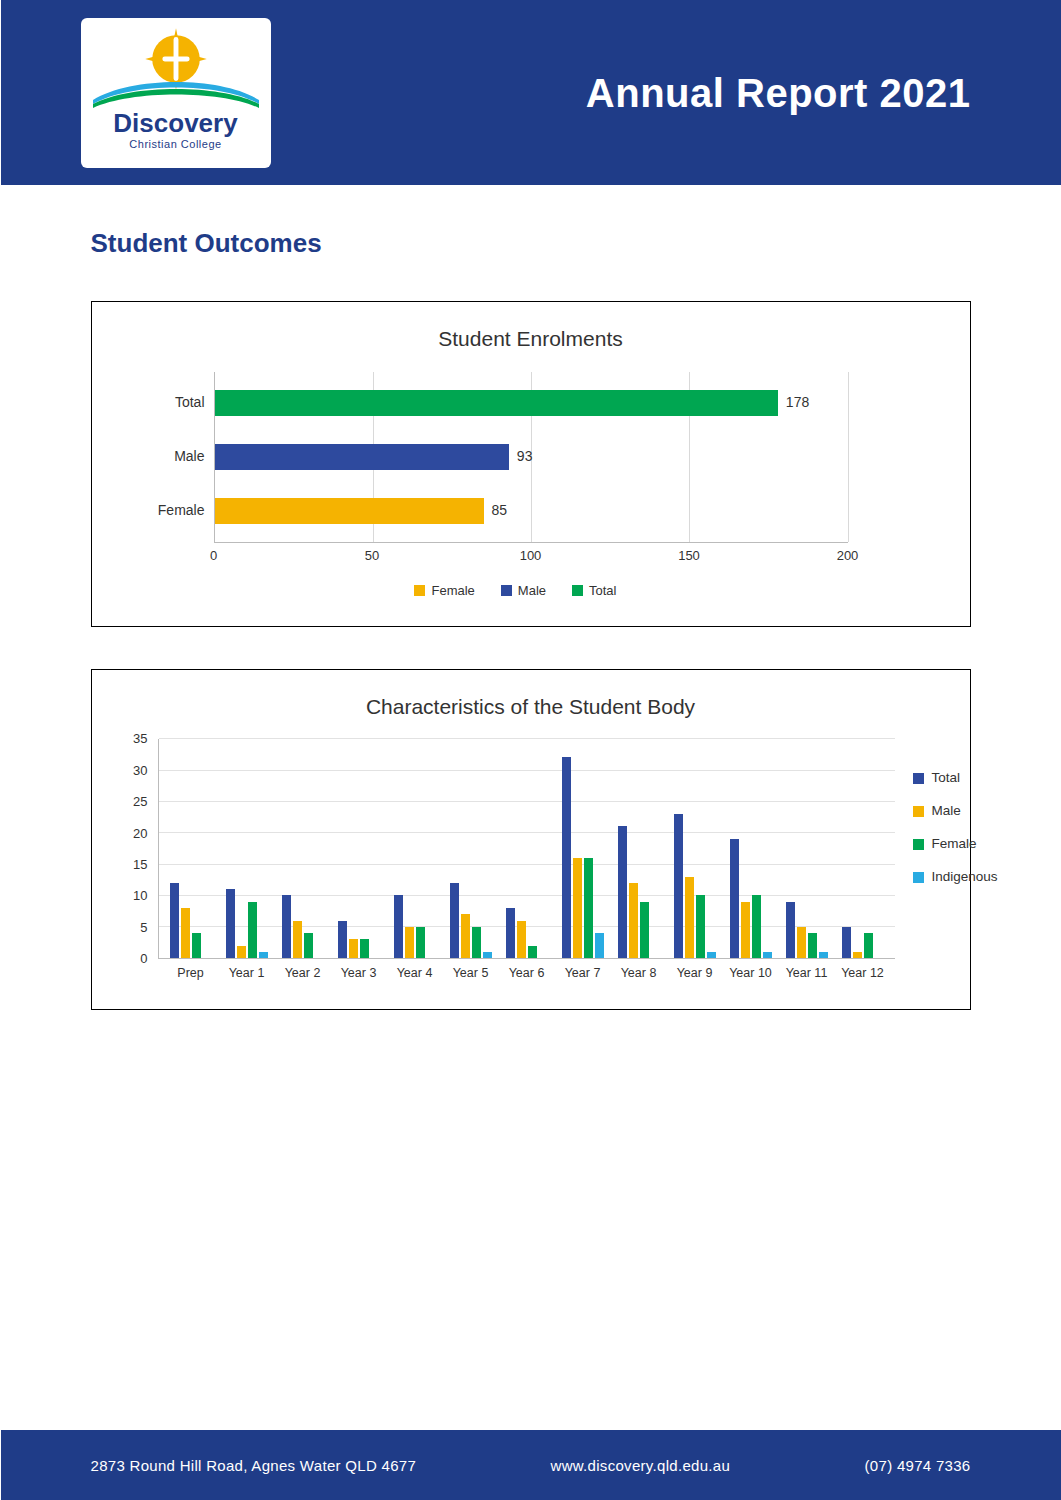Discovery
Christian College
Annual Report 2021
Student Outcomes
Student Enrolments
Total
178
Male
93
Female
85
0 50 100 150 200
Female
Male
Total
Characteristics of the Student Body
35 30 25 20 15 10 5 0
Prep Year 1 Year 2 Year 3 Year 4 Year 5 Year 6 Year 7 Year 8 Year 9 Year 10 Year 11 Year 12
Total
Male
Female
Indigenous
2873 Round Hill Road, Agnes Water QLD 4677
www.discovery.qld.edu.au
(07) 4974 7336